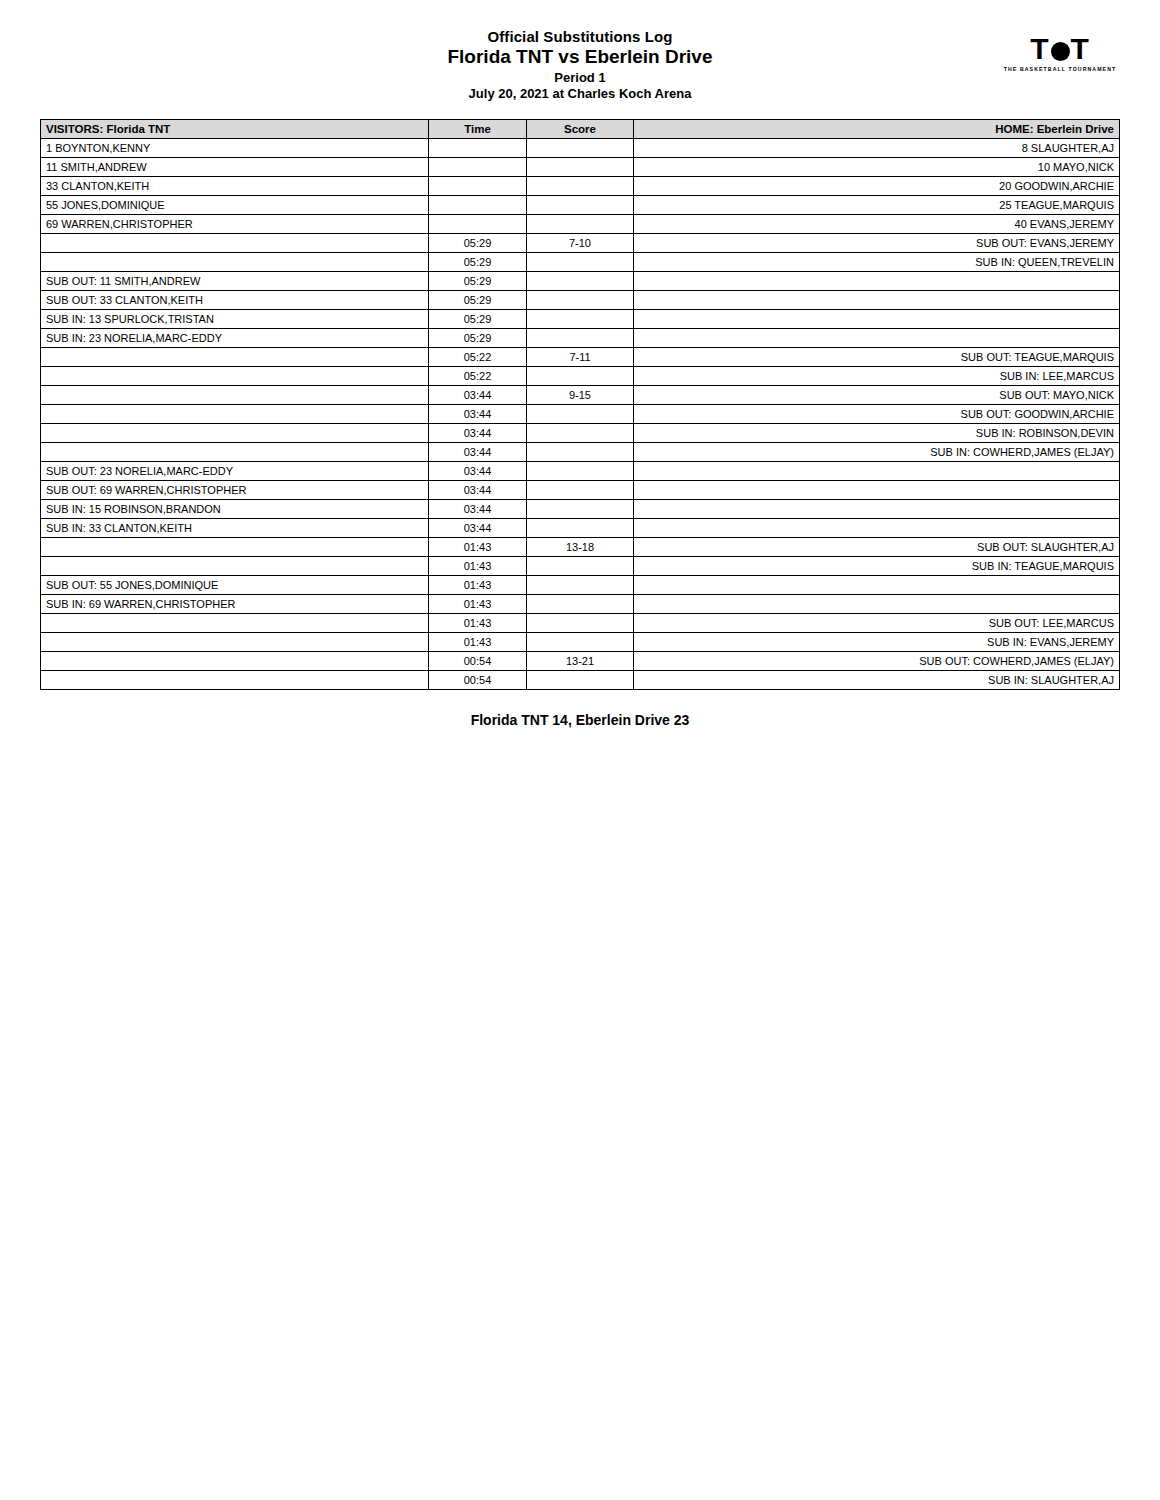T T
THE BASKETBALL TOURNAMENT
Official Substitutions Log
Florida TNT vs Eberlein Drive
Period 1
July 20, 2021 at Charles Koch Arena
| VISITORS: Florida TNT | Time | Score | HOME: Eberlein Drive |
| --- | --- | --- | --- |
| 1 BOYNTON,KENNY | | | 8 SLAUGHTER,AJ |
| 11 SMITH,ANDREW | | | 10 MAYO,NICK |
| 33 CLANTON,KEITH | | | 20 GOODWIN,ARCHIE |
| 55 JONES,DOMINIQUE | | | 25 TEAGUE,MARQUIS |
| 69 WARREN,CHRISTOPHER | | | 40 EVANS,JEREMY |
| | 05:29 | 7-10 | SUB OUT: EVANS,JEREMY |
| | 05:29 | | SUB IN: QUEEN,TREVELIN |
| SUB OUT: 11 SMITH,ANDREW | 05:29 | | |
| SUB OUT: 33 CLANTON,KEITH | 05:29 | | |
| SUB IN: 13 SPURLOCK,TRISTAN | 05:29 | | |
| SUB IN: 23 NORELIA,MARC-EDDY | 05:29 | | |
| | 05:22 | 7-11 | SUB OUT: TEAGUE,MARQUIS |
| | 05:22 | | SUB IN: LEE,MARCUS |
| | 03:44 | 9-15 | SUB OUT: MAYO,NICK |
| | 03:44 | | SUB OUT: GOODWIN,ARCHIE |
| | 03:44 | | SUB IN: ROBINSON,DEVIN |
| | 03:44 | | SUB IN: COWHERD,JAMES (ELJAY) |
| SUB OUT: 23 NORELIA,MARC-EDDY | 03:44 | | |
| SUB OUT: 69 WARREN,CHRISTOPHER | 03:44 | | |
| SUB IN: 15 ROBINSON,BRANDON | 03:44 | | |
| SUB IN: 33 CLANTON,KEITH | 03:44 | | |
| | 01:43 | 13-18 | SUB OUT: SLAUGHTER,AJ |
| | 01:43 | | SUB IN: TEAGUE,MARQUIS |
| SUB OUT: 55 JONES,DOMINIQUE | 01:43 | | |
| SUB IN: 69 WARREN,CHRISTOPHER | 01:43 | | |
| | 01:43 | | SUB OUT: LEE,MARCUS |
| | 01:43 | | SUB IN: EVANS,JEREMY |
| | 00:54 | 13-21 | SUB OUT: COWHERD,JAMES (ELJAY) |
| | 00:54 | | SUB IN: SLAUGHTER,AJ |
Florida TNT 14, Eberlein Drive 23